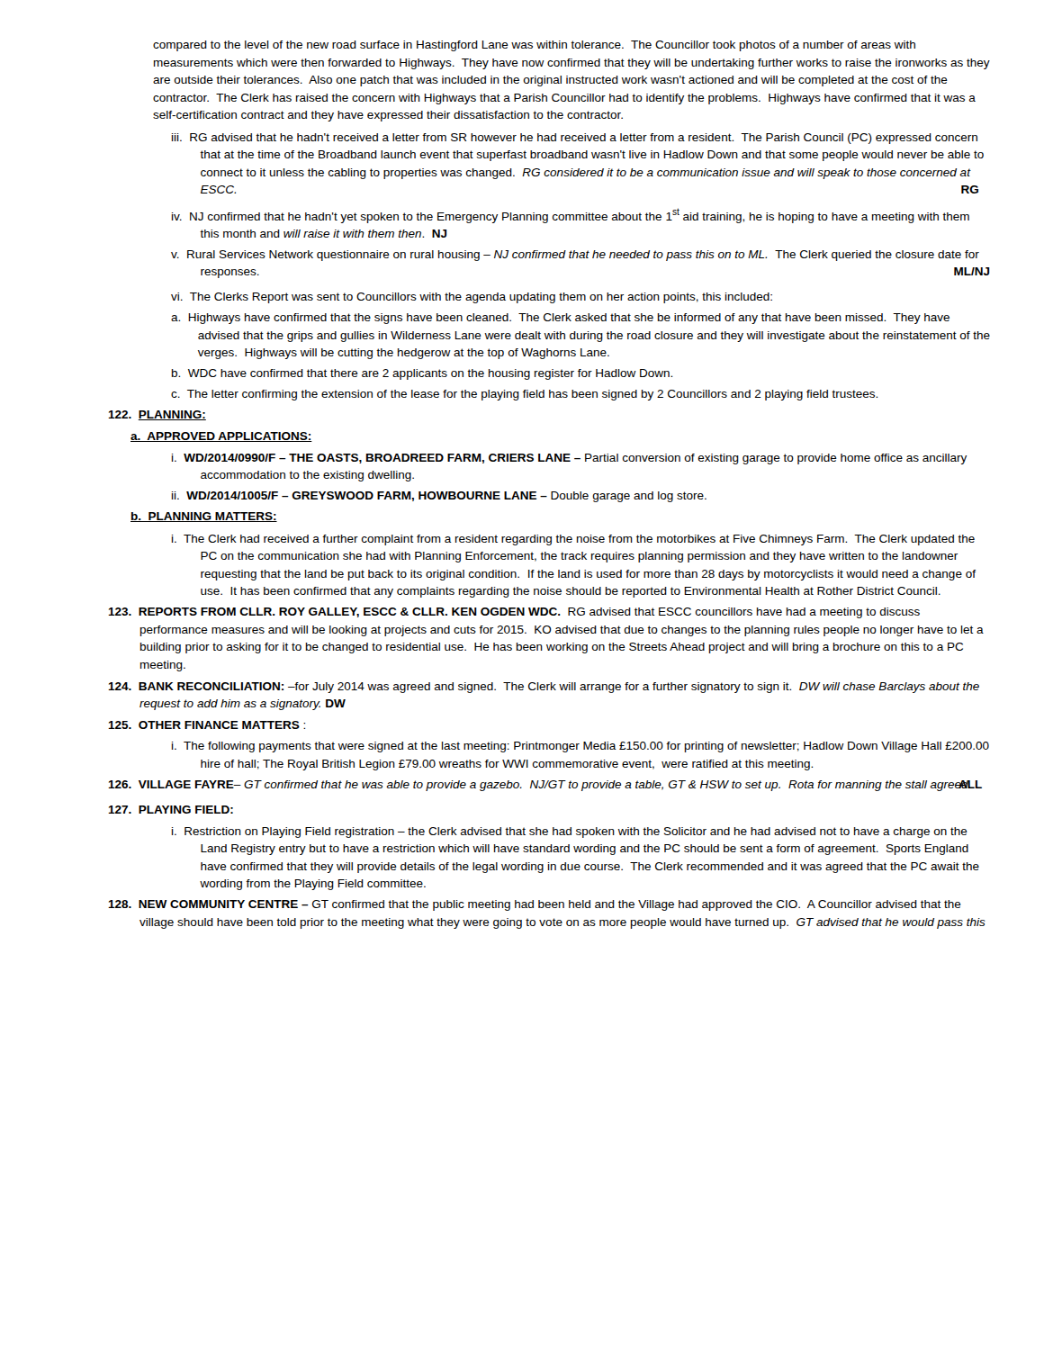compared to the level of the new road surface in Hastingford Lane was within tolerance. The Councillor took photos of a number of areas with measurements which were then forwarded to Highways. They have now confirmed that they will be undertaking further works to raise the ironworks as they are outside their tolerances. Also one patch that was included in the original instructed work wasn't actioned and will be completed at the cost of the contractor. The Clerk has raised the concern with Highways that a Parish Councillor had to identify the problems. Highways have confirmed that it was a self-certification contract and they have expressed their dissatisfaction to the contractor.
iii. RG advised that he hadn't received a letter from SR however he had received a letter from a resident. The Parish Council (PC) expressed concern that at the time of the Broadband launch event that superfast broadband wasn't live in Hadlow Down and that some people would never be able to connect to it unless the cabling to properties was changed. RG considered it to be a communication issue and will speak to those concerned at ESCC. RG
iv. NJ confirmed that he hadn't yet spoken to the Emergency Planning committee about the 1st aid training, he is hoping to have a meeting with them this month and will raise it with them then. NJ
v. Rural Services Network questionnaire on rural housing – NJ confirmed that he needed to pass this on to ML. The Clerk queried the closure date for responses. ML/NJ
vi. The Clerks Report was sent to Councillors with the agenda updating them on her action points, this included:
a. Highways have confirmed that the signs have been cleaned. The Clerk asked that she be informed of any that have been missed. They have advised that the grips and gullies in Wilderness Lane were dealt with during the road closure and they will investigate about the reinstatement of the verges. Highways will be cutting the hedgerow at the top of Waghorns Lane.
b. WDC have confirmed that there are 2 applicants on the housing register for Hadlow Down.
c. The letter confirming the extension of the lease for the playing field has been signed by 2 Councillors and 2 playing field trustees.
122. PLANNING:
a. APPROVED APPLICATIONS:
i. WD/2014/0990/F – THE OASTS, BROADREED FARM, CRIERS LANE – Partial conversion of existing garage to provide home office as ancillary accommodation to the existing dwelling.
ii. WD/2014/1005/F – GREYSWOOD FARM, HOWBOURNE LANE – Double garage and log store.
b. PLANNING MATTERS:
i. The Clerk had received a further complaint from a resident regarding the noise from the motorbikes at Five Chimneys Farm. The Clerk updated the PC on the communication she had with Planning Enforcement, the track requires planning permission and they have written to the landowner requesting that the land be put back to its original condition. If the land is used for more than 28 days by motorcyclists it would need a change of use. It has been confirmed that any complaints regarding the noise should be reported to Environmental Health at Rother District Council.
123. REPORTS FROM CLLR. ROY GALLEY, ESCC & CLLR. KEN OGDEN WDC. RG advised that ESCC councillors have had a meeting to discuss performance measures and will be looking at projects and cuts for 2015. KO advised that due to changes to the planning rules people no longer have to let a building prior to asking for it to be changed to residential use. He has been working on the Streets Ahead project and will bring a brochure on this to a PC meeting.
124. BANK RECONCILIATION: –for July 2014 was agreed and signed. The Clerk will arrange for a further signatory to sign it. DW will chase Barclays about the request to add him as a signatory. DW
125. OTHER FINANCE MATTERS :
i. The following payments that were signed at the last meeting: Printmonger Media £150.00 for printing of newsletter; Hadlow Down Village Hall £200.00 hire of hall; The Royal British Legion £79.00 wreaths for WWI commemorative event, were ratified at this meeting.
126. VILLAGE FAYRE– GT confirmed that he was able to provide a gazebo. NJ/GT to provide a table, GT & HSW to set up. Rota for manning the stall agreed. ALL
127. PLAYING FIELD:
i. Restriction on Playing Field registration – the Clerk advised that she had spoken with the Solicitor and he had advised not to have a charge on the Land Registry entry but to have a restriction which will have standard wording and the PC should be sent a form of agreement. Sports England have confirmed that they will provide details of the legal wording in due course. The Clerk recommended and it was agreed that the PC await the wording from the Playing Field committee.
128. NEW COMMUNITY CENTRE – GT confirmed that the public meeting had been held and the Village had approved the CIO. A Councillor advised that the village should have been told prior to the meeting what they were going to vote on as more people would have turned up. GT advised that he would pass this